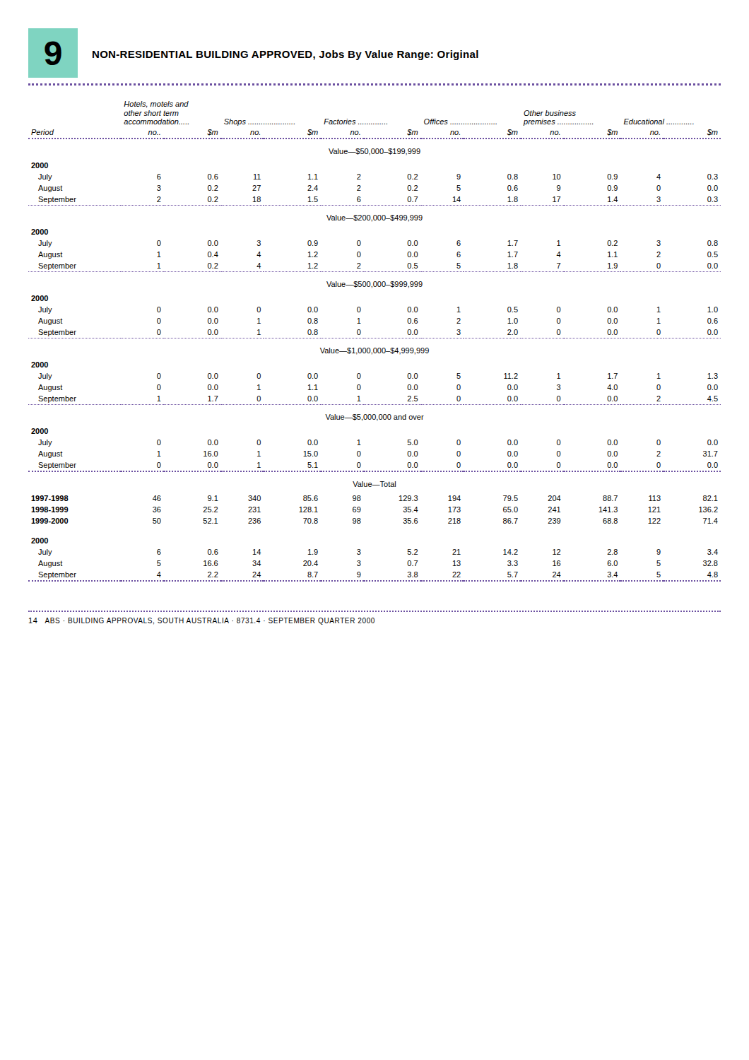9
NON-RESIDENTIAL BUILDING APPROVED, Jobs By Value Range: Original
| | Hotels, motels and other short term accommodation..... | Shops ...................... | Factories .............. | Offices ...................... | Other business premises ................. | Educational ............. |
| --- | --- | --- | --- | --- | --- | --- |
| Period | no.. | $m | no. | $m | no. | $m | no. | $m | no. | $m | no. | $m |
| Value—$50,000–$199,999 |
| 2000 | |
| July | 6 | 0.6 | 11 | 1.1 | 2 | 0.2 | 9 | 0.8 | 10 | 0.9 | 4 | 0.3 |
| August | 3 | 0.2 | 27 | 2.4 | 2 | 0.2 | 5 | 0.6 | 9 | 0.9 | 0 | 0.0 |
| September | 2 | 0.2 | 18 | 1.5 | 6 | 0.7 | 14 | 1.8 | 17 | 1.4 | 3 | 0.3 |
| Value—$200,000–$499,999 |
| 2000 | |
| July | 0 | 0.0 | 3 | 0.9 | 0 | 0.0 | 6 | 1.7 | 1 | 0.2 | 3 | 0.8 |
| August | 1 | 0.4 | 4 | 1.2 | 0 | 0.0 | 6 | 1.7 | 4 | 1.1 | 2 | 0.5 |
| September | 1 | 0.2 | 4 | 1.2 | 2 | 0.5 | 5 | 1.8 | 7 | 1.9 | 0 | 0.0 |
| Value—$500,000–$999,999 |
| 2000 | |
| July | 0 | 0.0 | 0 | 0.0 | 0 | 0.0 | 1 | 0.5 | 0 | 0.0 | 1 | 1.0 |
| August | 0 | 0.0 | 1 | 0.8 | 1 | 0.6 | 2 | 1.0 | 0 | 0.0 | 1 | 0.6 |
| September | 0 | 0.0 | 1 | 0.8 | 0 | 0.0 | 3 | 2.0 | 0 | 0.0 | 0 | 0.0 |
| Value—$1,000,000–$4,999,999 |
| 2000 | |
| July | 0 | 0.0 | 0 | 0.0 | 0 | 0.0 | 5 | 11.2 | 1 | 1.7 | 1 | 1.3 |
| August | 0 | 0.0 | 1 | 1.1 | 0 | 0.0 | 0 | 0.0 | 3 | 4.0 | 0 | 0.0 |
| September | 1 | 1.7 | 0 | 0.0 | 1 | 2.5 | 0 | 0.0 | 0 | 0.0 | 2 | 4.5 |
| Value—$5,000,000 and over |
| 2000 | |
| July | 0 | 0.0 | 0 | 0.0 | 1 | 5.0 | 0 | 0.0 | 0 | 0.0 | 0 | 0.0 |
| August | 1 | 16.0 | 1 | 15.0 | 0 | 0.0 | 0 | 0.0 | 0 | 0.0 | 2 | 31.7 |
| September | 0 | 0.0 | 1 | 5.1 | 0 | 0.0 | 0 | 0.0 | 0 | 0.0 | 0 | 0.0 |
| Value—Total |
| 1997-1998 | 46 | 9.1 | 340 | 85.6 | 98 | 129.3 | 194 | 79.5 | 204 | 88.7 | 113 | 82.1 |
| 1998-1999 | 36 | 25.2 | 231 | 128.1 | 69 | 35.4 | 173 | 65.0 | 241 | 141.3 | 121 | 136.2 |
| 1999-2000 | 50 | 52.1 | 236 | 70.8 | 98 | 35.6 | 218 | 86.7 | 239 | 68.8 | 122 | 71.4 |
| 2000 | |
| July | 6 | 0.6 | 14 | 1.9 | 3 | 5.2 | 21 | 14.2 | 12 | 2.8 | 9 | 3.4 |
| August | 5 | 16.6 | 34 | 20.4 | 3 | 0.7 | 13 | 3.3 | 16 | 6.0 | 5 | 32.8 |
| September | 4 | 2.2 | 24 | 8.7 | 9 | 3.8 | 22 | 5.7 | 24 | 3.4 | 5 | 4.8 |
14 ABS · BUILDING APPROVALS, SOUTH AUSTRALIA · 8731.4 · SEPTEMBER QUARTER 2000